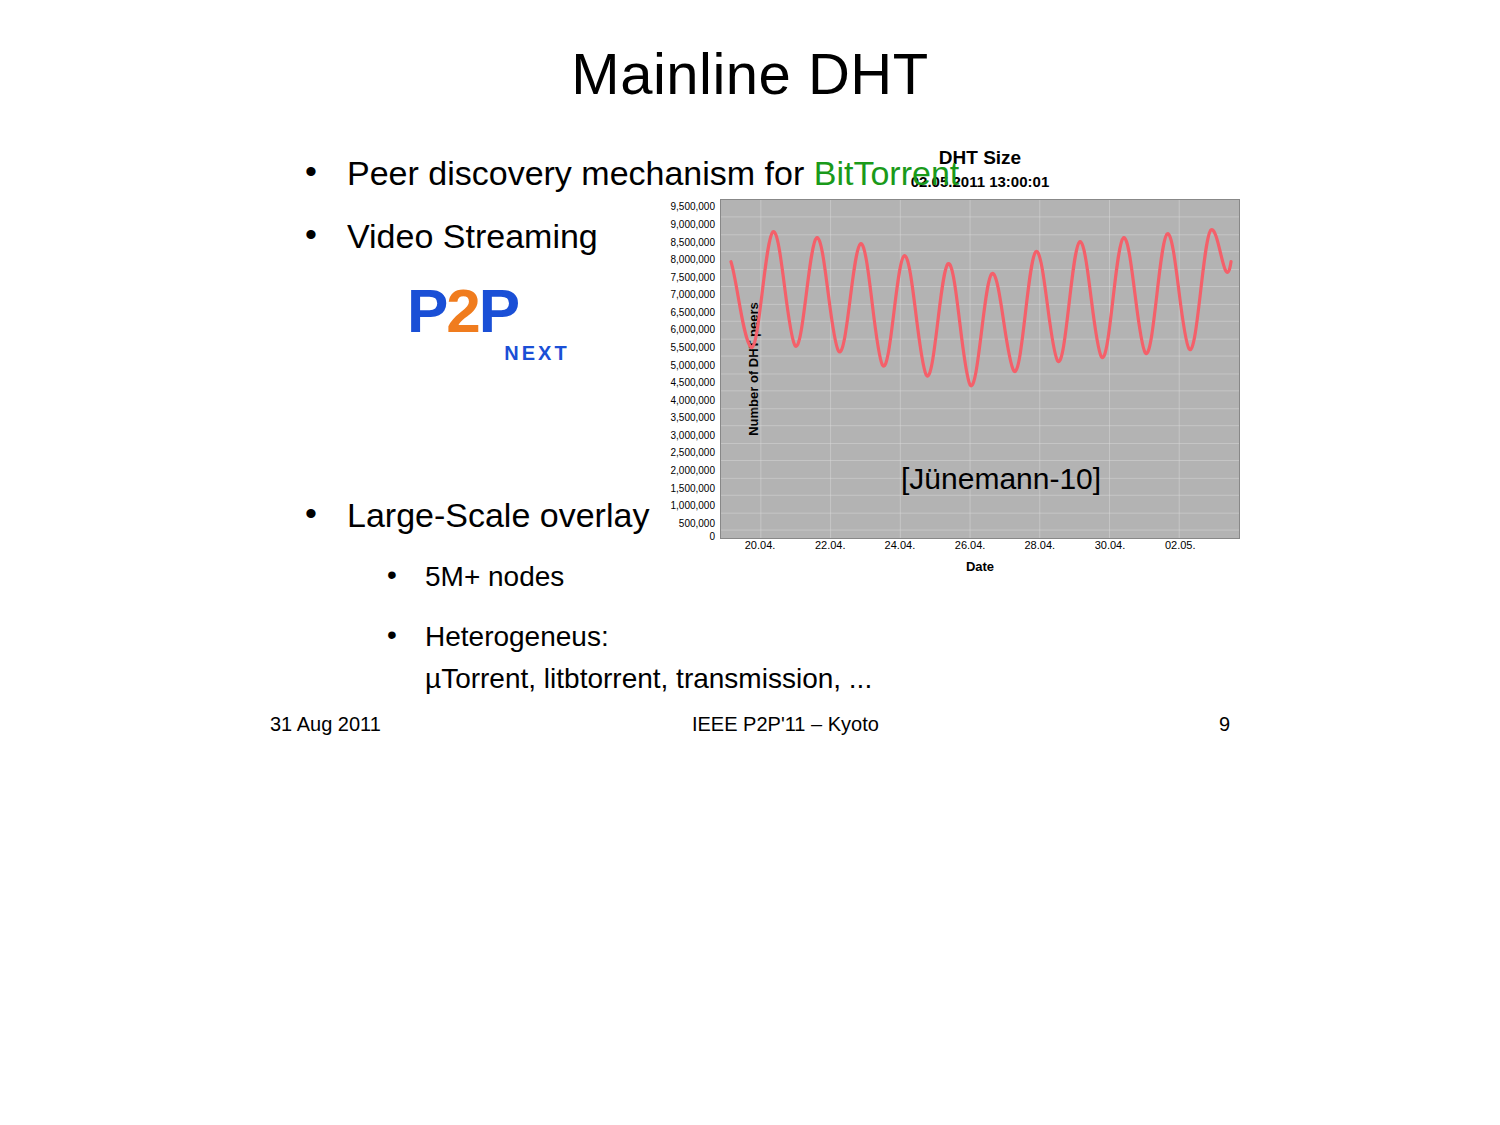Mainline DHT
DHT Size
02.05.2011 13:00:01
Number of DHT peers
9,500,000 9,000,000 8,500,000 8,000,000 7,500,000 7,000,000 6,500,000 6,000,000 5,500,000 5,000,000 4,500,000 4,000,000 3,500,000 3,000,000 2,500,000 2,000,000 1,500,000 1,000,000 500,000 0
[Jünemann-10]
20.04. 22.04. 24.04. 26.04. 28.04. 30.04. 02.05.
Date
Peer discovery mechanism for BitTorrent
Video Streaming
P2 P
NEXT
Large-Scale overlay
5M+ nodes
Heterogeneus:
µTorrent, litbtorrent, transmission, ...
31 Aug 2011
IEEE P2P'11 – Kyoto
9